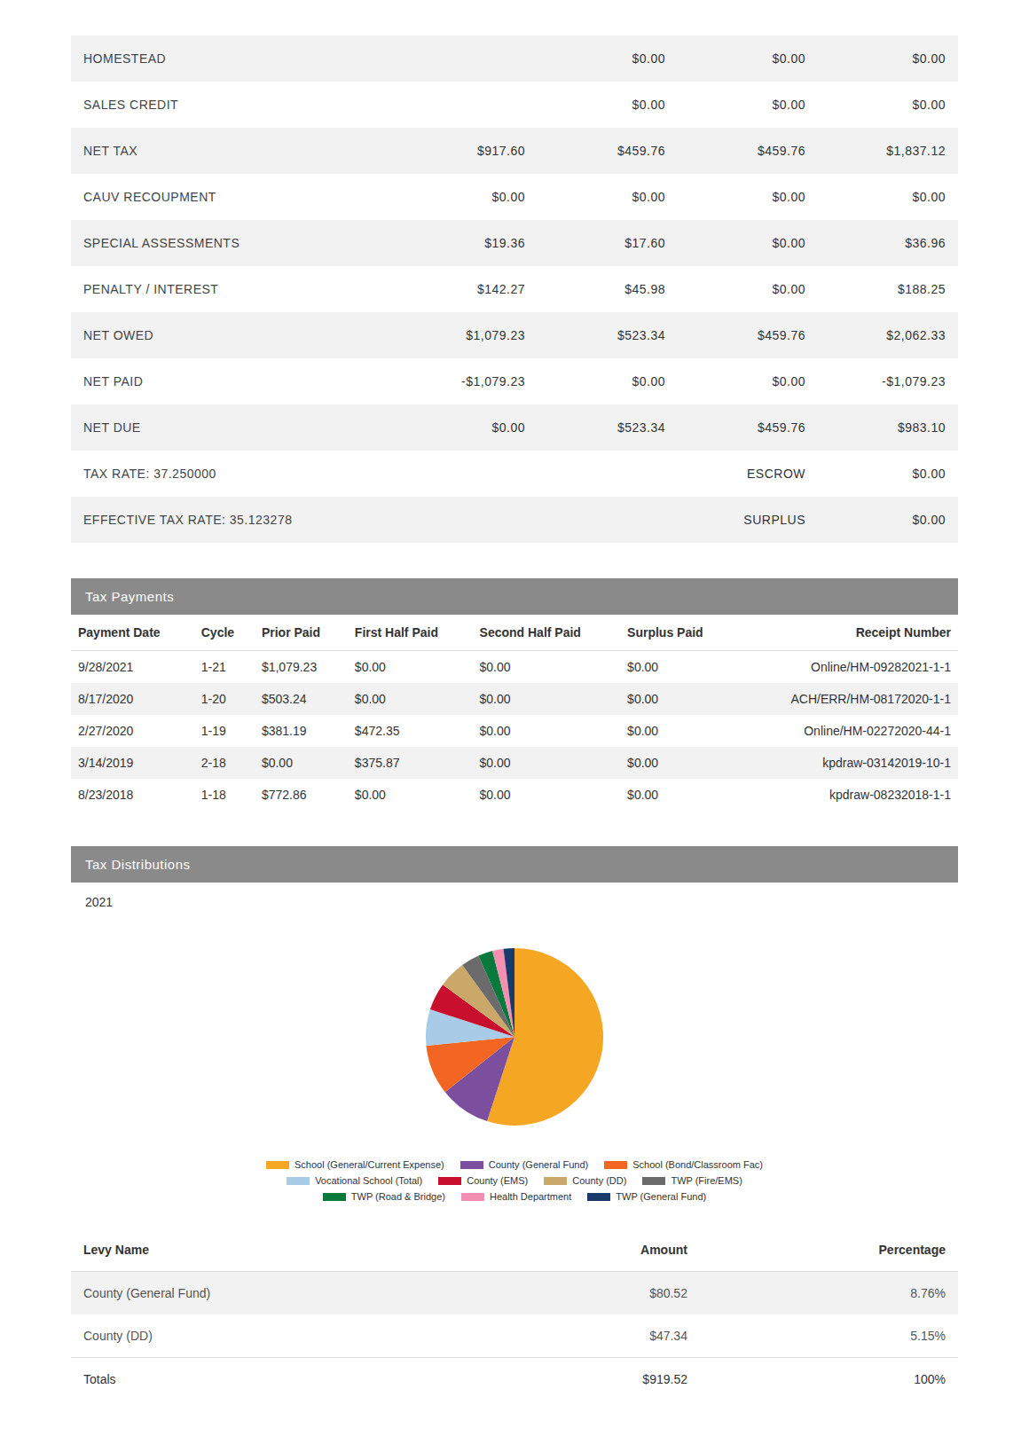| HOMESTEAD | | $0.00 | $0.00 | $0.00 |
| SALES CREDIT | | $0.00 | $0.00 | $0.00 |
| NET TAX | $917.60 | $459.76 | $459.76 | $1,837.12 |
| CAUV RECOUPMENT | $0.00 | $0.00 | $0.00 | $0.00 |
| SPECIAL ASSESSMENTS | $19.36 | $17.60 | $0.00 | $36.96 |
| PENALTY / INTEREST | $142.27 | $45.98 | $0.00 | $188.25 |
| NET OWED | $1,079.23 | $523.34 | $459.76 | $2,062.33 |
| NET PAID | -$1,079.23 | $0.00 | $0.00 | -$1,079.23 |
| NET DUE | $0.00 | $523.34 | $459.76 | $983.10 |
| TAX RATE: 37.250000 | ESCROW | $0.00 |
| EFFECTIVE TAX RATE: 35.123278 | SURPLUS | $0.00 |
Tax Payments
| Payment Date | Cycle | Prior Paid | First Half Paid | Second Half Paid | Surplus Paid | Receipt Number |
| --- | --- | --- | --- | --- | --- | --- |
| 9/28/2021 | 1-21 | $1,079.23 | $0.00 | $0.00 | $0.00 | Online/HM-09282021-1-1 |
| 8/17/2020 | 1-20 | $503.24 | $0.00 | $0.00 | $0.00 | ACH/ERR/HM-08172020-1-1 |
| 2/27/2020 | 1-19 | $381.19 | $472.35 | $0.00 | $0.00 | Online/HM-02272020-44-1 |
| 3/14/2019 | 2-18 | $0.00 | $375.87 | $0.00 | $0.00 | kpdraw-03142019-10-1 |
| 8/23/2018 | 1-18 | $772.86 | $0.00 | $0.00 | $0.00 | kpdraw-08232018-1-1 |
Tax Distributions
2021
School (General/Current Expense)
County (General Fund)
School (Bond/Classroom Fac)
Vocational School (Total)
County (EMS)
County (DD)
TWP (Fire/EMS)
TWP (Road & Bridge)
Health Department
TWP (General Fund)
| Levy Name | Amount | Percentage |
| --- | --- | --- |
| County (General Fund) | $80.52 | 8.76% |
| County (DD) | $47.34 | 5.15% |
| Totals | $919.52 | 100% |